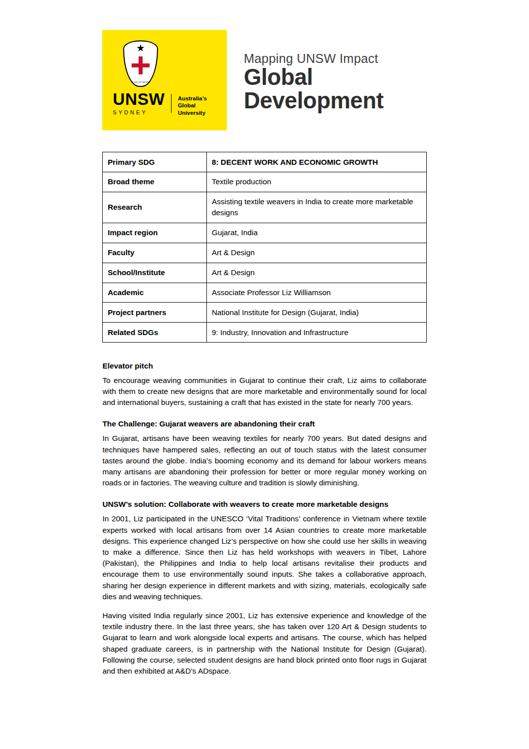MANU ET MENTE
UNSW
SYDNEY
Australia’s
Global
University
Mapping UNSW Impact
Global Development
| Primary SDG | 8: DECENT WORK AND ECONOMIC GROWTH |
| Broad theme | Textile production |
| Research | Assisting textile weavers in India to create more marketable designs |
| Impact region | Gujarat, India |
| Faculty | Art & Design |
| School/Institute | Art & Design |
| Academic | Associate Professor Liz Williamson |
| Project partners | National Institute for Design (Gujarat, India) |
| Related SDGs | 9: Industry, Innovation and Infrastructure |
Elevator pitch
To encourage weaving communities in Gujarat to continue their craft, Liz aims to collaborate with them to create new designs that are more marketable and environmentally sound for local and international buyers, sustaining a craft that has existed in the state for nearly 700 years.
The Challenge: Gujarat weavers are abandoning their craft
In Gujarat, artisans have been weaving textiles for nearly 700 years. But dated designs and techniques have hampered sales, reflecting an out of touch status with the latest consumer tastes around the globe. India’s booming economy and its demand for labour workers means many artisans are abandoning their profession for better or more regular money working on roads or in factories. The weaving culture and tradition is slowly diminishing.
UNSW’s solution: Collaborate with weavers to create more marketable designs
In 2001, Liz participated in the UNESCO ‘Vital Traditions’ conference in Vietnam where textile experts worked with local artisans from over 14 Asian countries to create more marketable designs. This experience changed Liz’s perspective on how she could use her skills in weaving to make a difference. Since then Liz has held workshops with weavers in Tibet, Lahore (Pakistan), the Philippines and India to help local artisans revitalise their products and encourage them to use environmentally sound inputs. She takes a collaborative approach, sharing her design experience in different markets and with sizing, materials, ecologically safe dies and weaving techniques.
Having visited India regularly since 2001, Liz has extensive experience and knowledge of the textile industry there. In the last three years, she has taken over 120 Art & Design students to Gujarat to learn and work alongside local experts and artisans. The course, which has helped shaped graduate careers, is in partnership with the National Institute for Design (Gujarat). Following the course, selected student designs are hand block printed onto floor rugs in Gujarat and then exhibited at A&D’s ADspace.